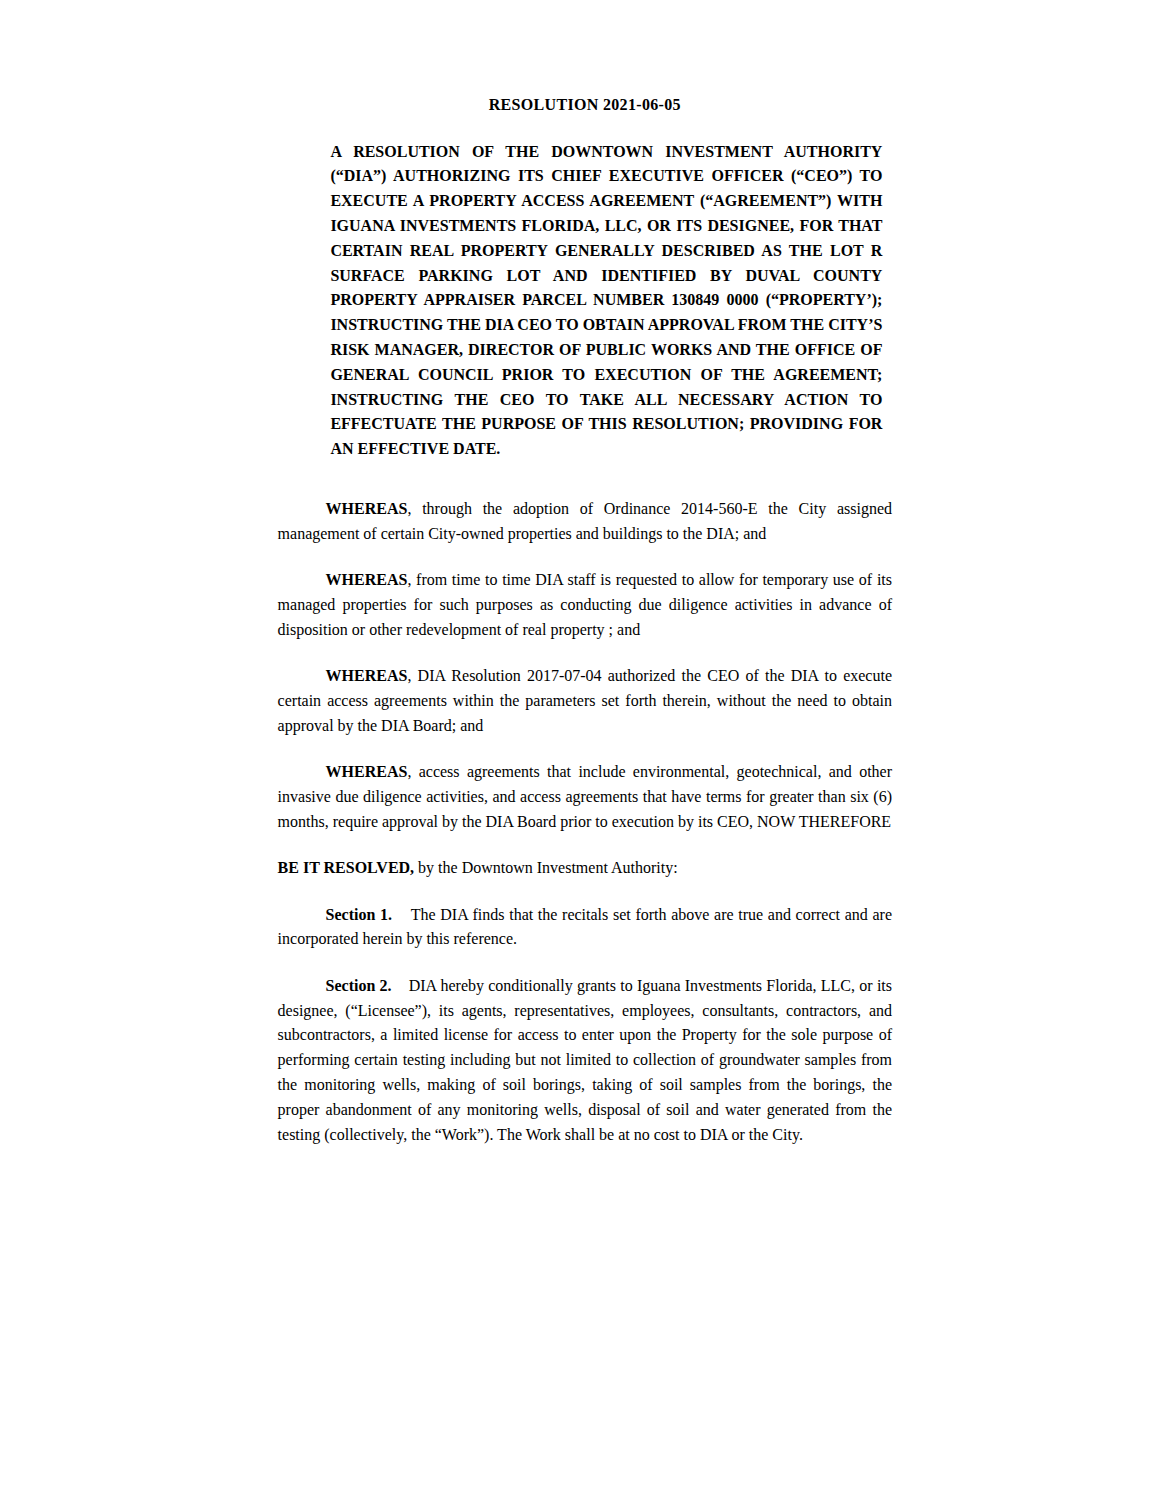RESOLUTION 2021-06-05
A RESOLUTION OF THE DOWNTOWN INVESTMENT AUTHORITY (“DIA”) AUTHORIZING ITS CHIEF EXECUTIVE OFFICER (“CEO”) TO EXECUTE A PROPERTY ACCESS AGREEMENT (“AGREEMENT”) WITH IGUANA INVESTMENTS FLORIDA, LLC, OR ITS DESIGNEE, FOR THAT CERTAIN REAL PROPERTY GENERALLY DESCRIBED AS THE LOT R SURFACE PARKING LOT AND IDENTIFIED BY DUVAL COUNTY PROPERTY APPRAISER PARCEL NUMBER 130849 0000 (“PROPERTY’); INSTRUCTING THE DIA CEO TO OBTAIN APPROVAL FROM THE CITY’S RISK MANAGER, DIRECTOR OF PUBLIC WORKS AND THE OFFICE OF GENERAL COUNCIL PRIOR TO EXECUTION OF THE AGREEMENT; INSTRUCTING THE CEO TO TAKE ALL NECESSARY ACTION TO EFFECTUATE THE PURPOSE OF THIS RESOLUTION; PROVIDING FOR AN EFFECTIVE DATE.
WHEREAS, through the adoption of Ordinance 2014-560-E the City assigned management of certain City-owned properties and buildings to the DIA; and
WHEREAS, from time to time DIA staff is requested to allow for temporary use of its managed properties for such purposes as conducting due diligence activities in advance of disposition or other redevelopment of real property ; and
WHEREAS, DIA Resolution 2017-07-04 authorized the CEO of the DIA to execute certain access agreements within the parameters set forth therein, without the need to obtain approval by the DIA Board; and
WHEREAS, access agreements that include environmental, geotechnical, and other invasive due diligence activities, and access agreements that have terms for greater than six (6) months, require approval by the DIA Board prior to execution by its CEO, NOW THEREFORE
BE IT RESOLVED, by the Downtown Investment Authority:
Section 1. The DIA finds that the recitals set forth above are true and correct and are incorporated herein by this reference.
Section 2. DIA hereby conditionally grants to Iguana Investments Florida, LLC, or its designee, (“Licensee”), its agents, representatives, employees, consultants, contractors, and subcontractors, a limited license for access to enter upon the Property for the sole purpose of performing certain testing including but not limited to collection of groundwater samples from the monitoring wells, making of soil borings, taking of soil samples from the borings, the proper abandonment of any monitoring wells, disposal of soil and water generated from the testing (collectively, the “Work”). The Work shall be at no cost to DIA or the City.